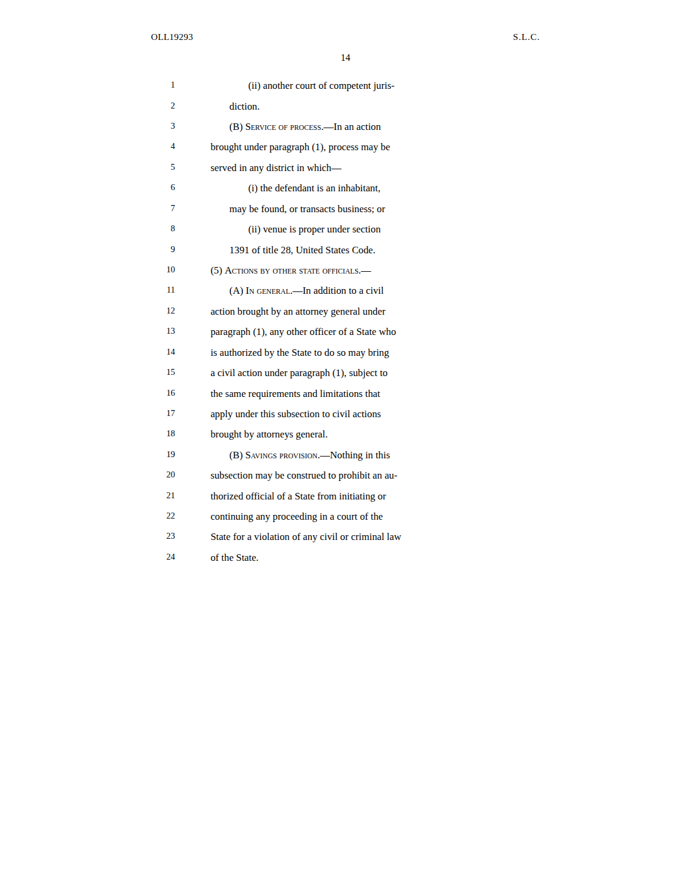OLL19293 S.L.C.
14
| 1 | (ii) another court of competent juris- |
| 2 | diction. |
| 3 | (B) Service of process. —In an action |
| 4 | brought under paragraph (1), process may be |
| 5 | served in any district in which— |
| 6 | (i) the defendant is an inhabitant, |
| 7 | may be found, or transacts business; or |
| 8 | (ii) venue is proper under section |
| 9 | 1391 of title 28, United States Code. |
| 10 | (5) Actions by other state officials. — |
| 11 | (A) In general. —In addition to a civil |
| 12 | action brought by an attorney general under |
| 13 | paragraph (1), any other officer of a State who |
| 14 | is authorized by the State to do so may bring |
| 15 | a civil action under paragraph (1), subject to |
| 16 | the same requirements and limitations that |
| 17 | apply under this subsection to civil actions |
| 18 | brought by attorneys general. |
| 19 | (B) Savings provision. —Nothing in this |
| 20 | subsection may be construed to prohibit an au- |
| 21 | thorized official of a State from initiating or |
| 22 | continuing any proceeding in a court of the |
| 23 | State for a violation of any civil or criminal law |
| 24 | of the State. |